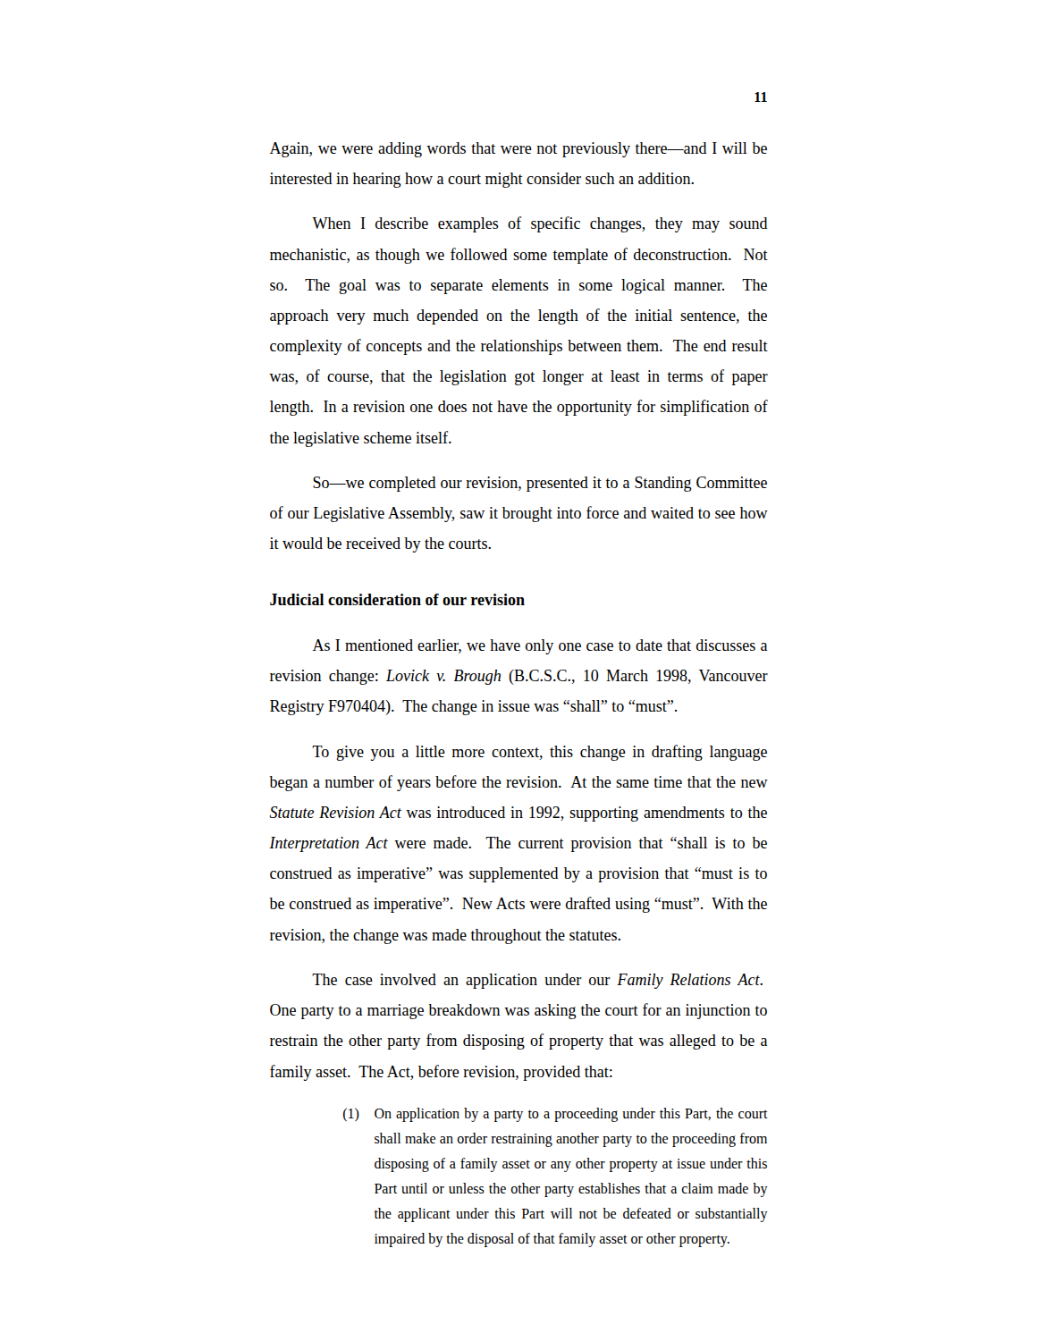11
Again, we were adding words that were not previously there—and I will be interested in hearing how a court might consider such an addition.
When I describe examples of specific changes, they may sound mechanistic, as though we followed some template of deconstruction. Not so. The goal was to separate elements in some logical manner. The approach very much depended on the length of the initial sentence, the complexity of concepts and the relationships between them. The end result was, of course, that the legislation got longer at least in terms of paper length. In a revision one does not have the opportunity for simplification of the legislative scheme itself.
So—we completed our revision, presented it to a Standing Committee of our Legislative Assembly, saw it brought into force and waited to see how it would be received by the courts.
Judicial consideration of our revision
As I mentioned earlier, we have only one case to date that discusses a revision change: Lovick v. Brough (B.C.S.C., 10 March 1998, Vancouver Registry F970404). The change in issue was “shall” to “must”.
To give you a little more context, this change in drafting language began a number of years before the revision. At the same time that the new Statute Revision Act was introduced in 1992, supporting amendments to the Interpretation Act were made. The current provision that “shall is to be construed as imperative” was supplemented by a provision that “must is to be construed as imperative”. New Acts were drafted using “must”. With the revision, the change was made throughout the statutes.
The case involved an application under our Family Relations Act. One party to a marriage breakdown was asking the court for an injunction to restrain the other party from disposing of property that was alleged to be a family asset. The Act, before revision, provided that:
(1) On application by a party to a proceeding under this Part, the court shall make an order restraining another party to the proceeding from disposing of a family asset or any other property at issue under this Part until or unless the other party establishes that a claim made by the applicant under this Part will not be defeated or substantially impaired by the disposal of that family asset or other property.